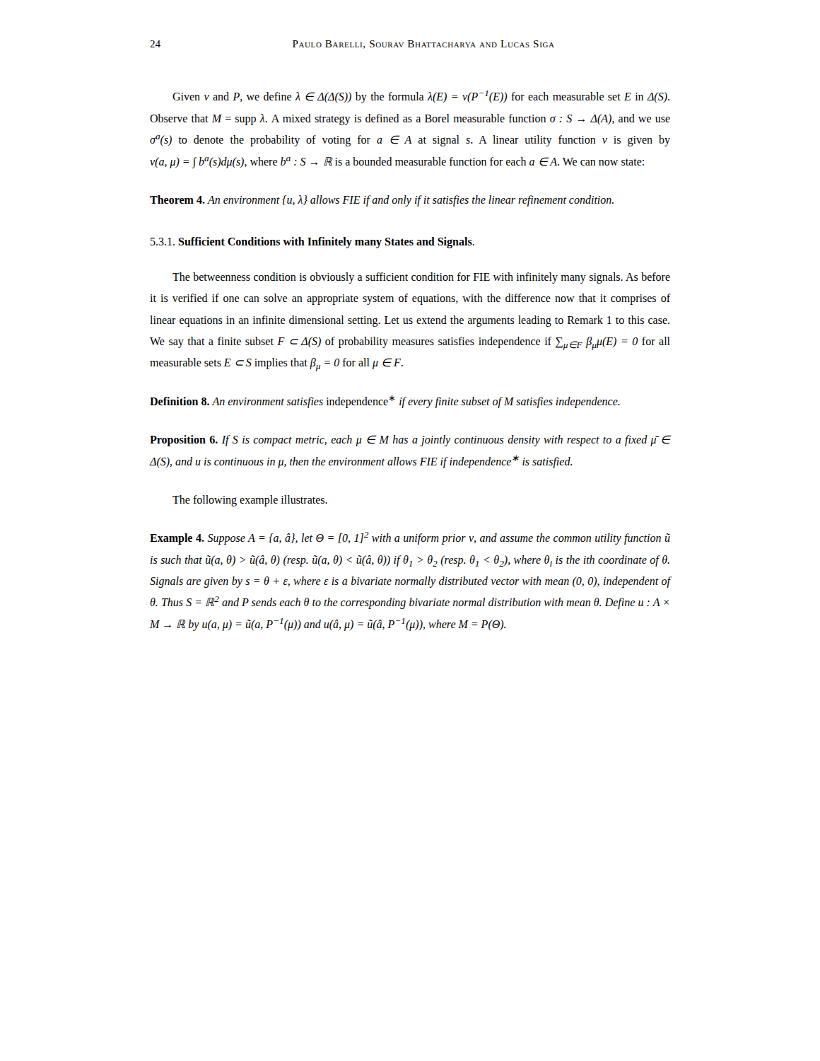24 Paulo Barelli, Sourav Bhattacharya and Lucas Siga
Given ν and P, we define λ ∈ Δ(Δ(S)) by the formula λ(E) = ν(P−1(E)) for each measurable set E in Δ(S). Observe that M = supp λ. A mixed strategy is defined as a Borel measurable function σ : S → Δ(A), and we use σa(s) to denote the probability of voting for a ∈ A at signal s. A linear utility function v is given by v(a, μ) = ∫ ba(s)dμ(s), where ba : S → ℝ is a bounded measurable function for each a ∈ A. We can now state:
Theorem 4. An environment {u, λ} allows FIE if and only if it satisfies the linear refinement condition.
5.3.1. Sufficient Conditions with Infinitely many States and Signals.
The betweenness condition is obviously a sufficient condition for FIE with infinitely many signals. As before it is verified if one can solve an appropriate system of equations, with the difference now that it comprises of linear equations in an infinite dimensional setting. Let us extend the arguments leading to Remark 1 to this case. We say that a finite subset F ⊂ Δ(S) of probability measures satisfies independence if ∑μ∈F βμμ(E) = 0 for all measurable sets E ⊂ S implies that βμ = 0 for all μ ∈ F.
Definition 8. An environment satisfies independence∗ if every finite subset of M satisfies independence.
Proposition 6. If S is compact metric, each μ ∈ M has a jointly continuous density with respect to a fixed μ̄ ∈ Δ(S), and u is continuous in μ, then the environment allows FIE if independence∗ is satisfied.
The following example illustrates.
Example 4. Suppose A = {a, â}, let Θ = [0, 1]2 with a uniform prior ν, and assume the common utility function ũ is such that ũ(a, θ) > ũ(â, θ) (resp. ũ(a, θ) < ũ(â, θ)) if θ1 > θ2 (resp. θ1 < θ2), where θi is the ith coordinate of θ. Signals are given by s = θ + ε, where ε is a bivariate normally distributed vector with mean (0, 0), independent of θ. Thus S = ℝ2 and P sends each θ to the corresponding bivariate normal distribution with mean θ. Define u : A × M → ℝ by u(a, μ) = ũ(a, P−1(μ)) and u(â, μ) = ũ(â, P−1(μ)), where M = P(Θ).